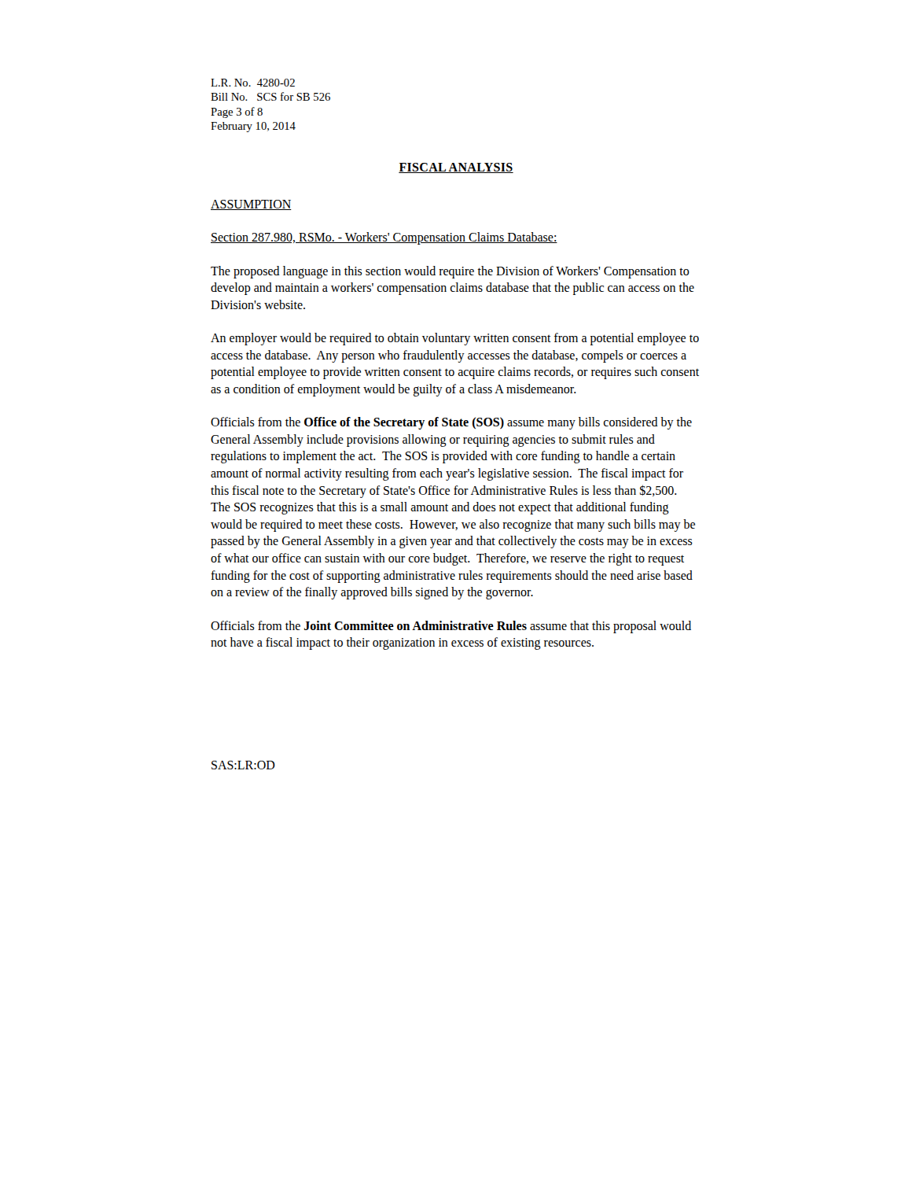L.R. No. 4280-02
Bill No. SCS for SB 526
Page 3 of 8
February 10, 2014
FISCAL ANALYSIS
ASSUMPTION
Section 287.980, RSMo. - Workers' Compensation Claims Database:
The proposed language in this section would require the Division of Workers' Compensation to develop and maintain a workers' compensation claims database that the public can access on the Division's website.
An employer would be required to obtain voluntary written consent from a potential employee to access the database. Any person who fraudulently accesses the database, compels or coerces a potential employee to provide written consent to acquire claims records, or requires such consent as a condition of employment would be guilty of a class A misdemeanor.
Officials from the Office of the Secretary of State (SOS) assume many bills considered by the General Assembly include provisions allowing or requiring agencies to submit rules and regulations to implement the act. The SOS is provided with core funding to handle a certain amount of normal activity resulting from each year's legislative session. The fiscal impact for this fiscal note to the Secretary of State's Office for Administrative Rules is less than $2,500. The SOS recognizes that this is a small amount and does not expect that additional funding would be required to meet these costs. However, we also recognize that many such bills may be passed by the General Assembly in a given year and that collectively the costs may be in excess of what our office can sustain with our core budget. Therefore, we reserve the right to request funding for the cost of supporting administrative rules requirements should the need arise based on a review of the finally approved bills signed by the governor.
Officials from the Joint Committee on Administrative Rules assume that this proposal would not have a fiscal impact to their organization in excess of existing resources.
SAS:LR:OD